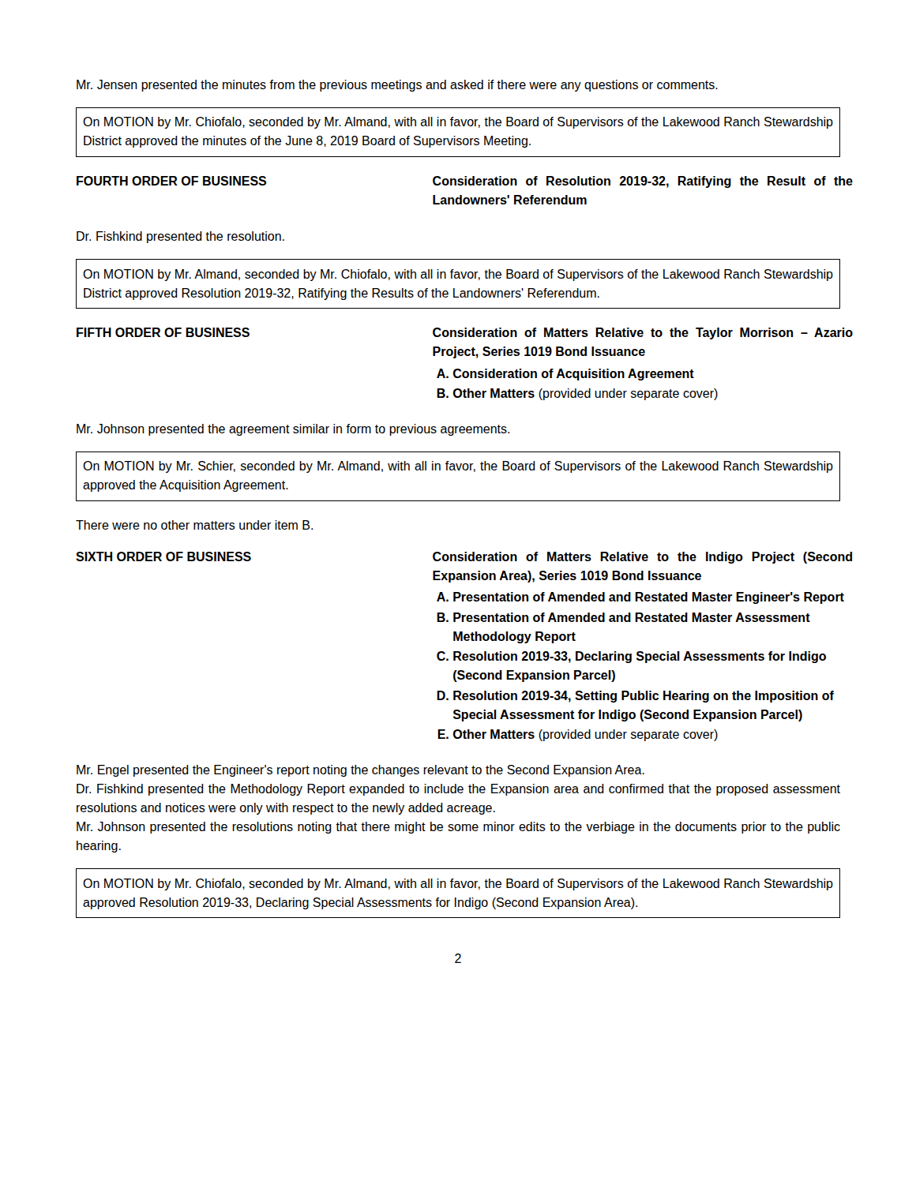Mr. Jensen presented the minutes from the previous meetings and asked if there were any questions or comments.
On MOTION by Mr. Chiofalo, seconded by Mr. Almand, with all in favor, the Board of Supervisors of the Lakewood Ranch Stewardship District approved the minutes of the June 8, 2019 Board of Supervisors Meeting.
FOURTH ORDER OF BUSINESS
Consideration of Resolution 2019-32, Ratifying the Result of the Landowners' Referendum
Dr. Fishkind presented the resolution.
On MOTION by Mr. Almand, seconded by Mr. Chiofalo, with all in favor, the Board of Supervisors of the Lakewood Ranch Stewardship District approved Resolution 2019-32, Ratifying the Results of the Landowners' Referendum.
FIFTH ORDER OF BUSINESS
Consideration of Matters Relative to the Taylor Morrison – Azario Project, Series 1019 Bond Issuance
Consideration of Acquisition Agreement
Other Matters (provided under separate cover)
Mr. Johnson presented the agreement similar in form to previous agreements.
On MOTION by Mr. Schier, seconded by Mr. Almand, with all in favor, the Board of Supervisors of the Lakewood Ranch Stewardship approved the Acquisition Agreement.
There were no other matters under item B.
SIXTH ORDER OF BUSINESS
Consideration of Matters Relative to the Indigo Project (Second Expansion Area), Series 1019 Bond Issuance
Presentation of Amended and Restated Master Engineer's Report
Presentation of Amended and Restated Master Assessment Methodology Report
Resolution 2019-33, Declaring Special Assessments for Indigo (Second Expansion Parcel)
Resolution 2019-34, Setting Public Hearing on the Imposition of Special Assessment for Indigo (Second Expansion Parcel)
Other Matters (provided under separate cover)
Mr. Engel presented the Engineer's report noting the changes relevant to the Second Expansion Area.
Dr. Fishkind presented the Methodology Report expanded to include the Expansion area and confirmed that the proposed assessment resolutions and notices were only with respect to the newly added acreage.
Mr. Johnson presented the resolutions noting that there might be some minor edits to the verbiage in the documents prior to the public hearing.
On MOTION by Mr. Chiofalo, seconded by Mr. Almand, with all in favor, the Board of Supervisors of the Lakewood Ranch Stewardship approved Resolution 2019-33, Declaring Special Assessments for Indigo (Second Expansion Area).
2